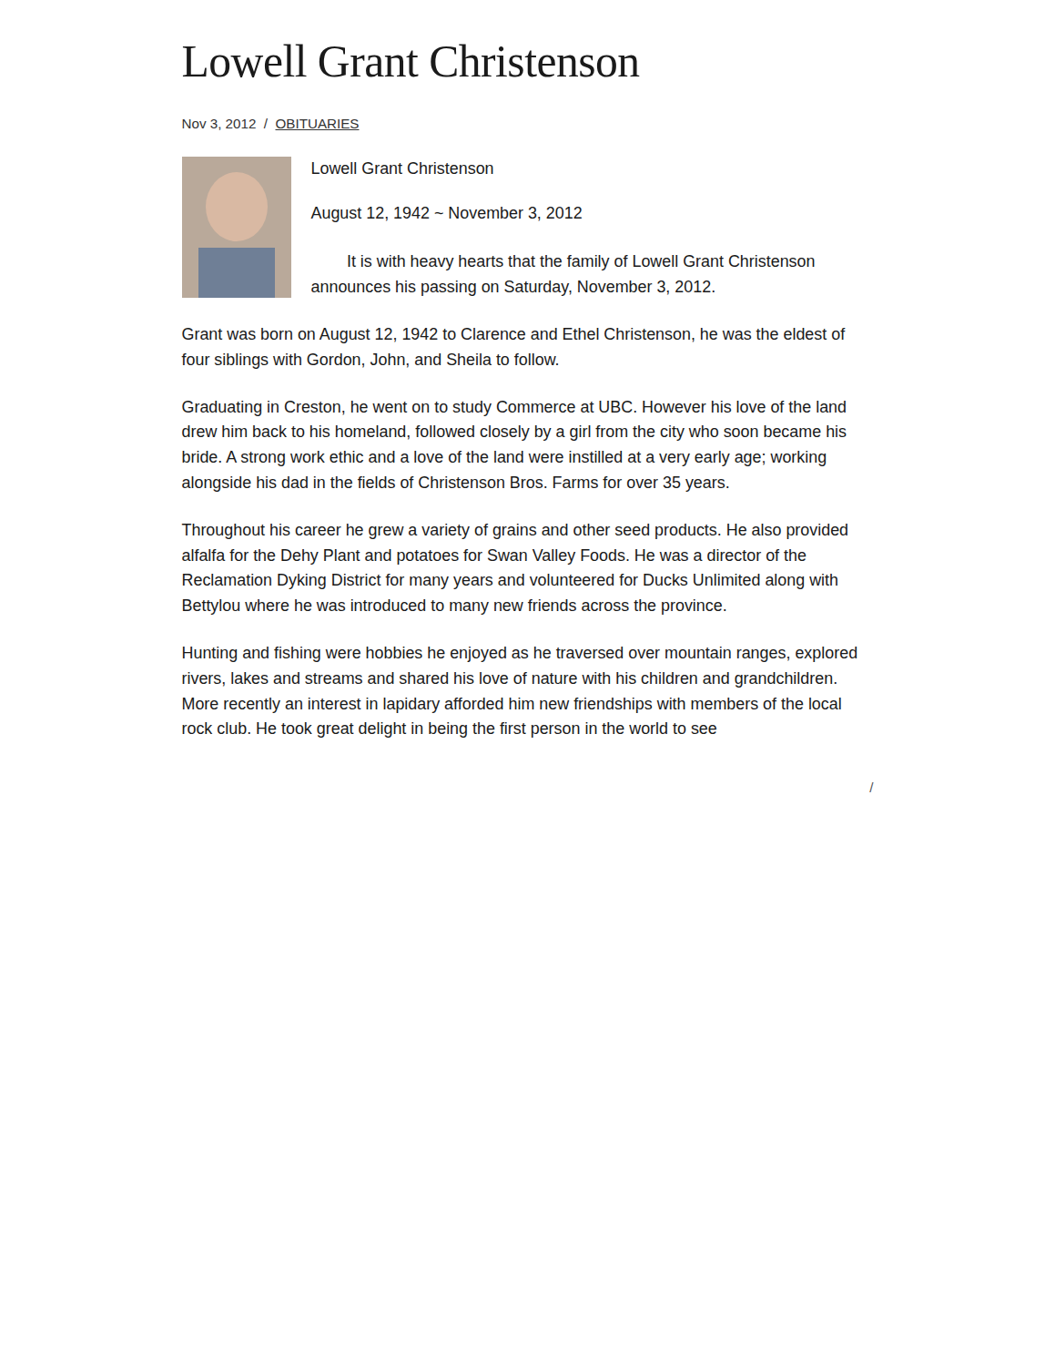Lowell Grant Christenson
Nov 3, 2012 / OBITUARIES
Lowell Grant Christenson
August 12, 1942 ~ November 3, 2012
It is with heavy hearts that the family of Lowell Grant Christenson announces his passing on Saturday, November 3, 2012.
Grant was born on August 12, 1942 to Clarence and Ethel Christenson, he was the eldest of four siblings with Gordon, John, and Sheila to follow.
Graduating in Creston, he went on to study Commerce at UBC. However his love of the land drew him back to his homeland, followed closely by a girl from the city who soon became his bride. A strong work ethic and a love of the land were instilled at a very early age; working alongside his dad in the fields of Christenson Bros. Farms for over 35 years.
Throughout his career he grew a variety of grains and other seed products. He also provided alfalfa for the Dehy Plant and potatoes for Swan Valley Foods. He was a director of the Reclamation Dyking District for many years and volunteered for Ducks Unlimited along with Bettylou where he was introduced to many new friends across the province.
Hunting and fishing were hobbies he enjoyed as he traversed over mountain ranges, explored rivers, lakes and streams and shared his love of nature with his children and grandchildren. More recently an interest in lapidary afforded him new friendships with members of the local rock club. He took great delight in being the first person in the world to see
/